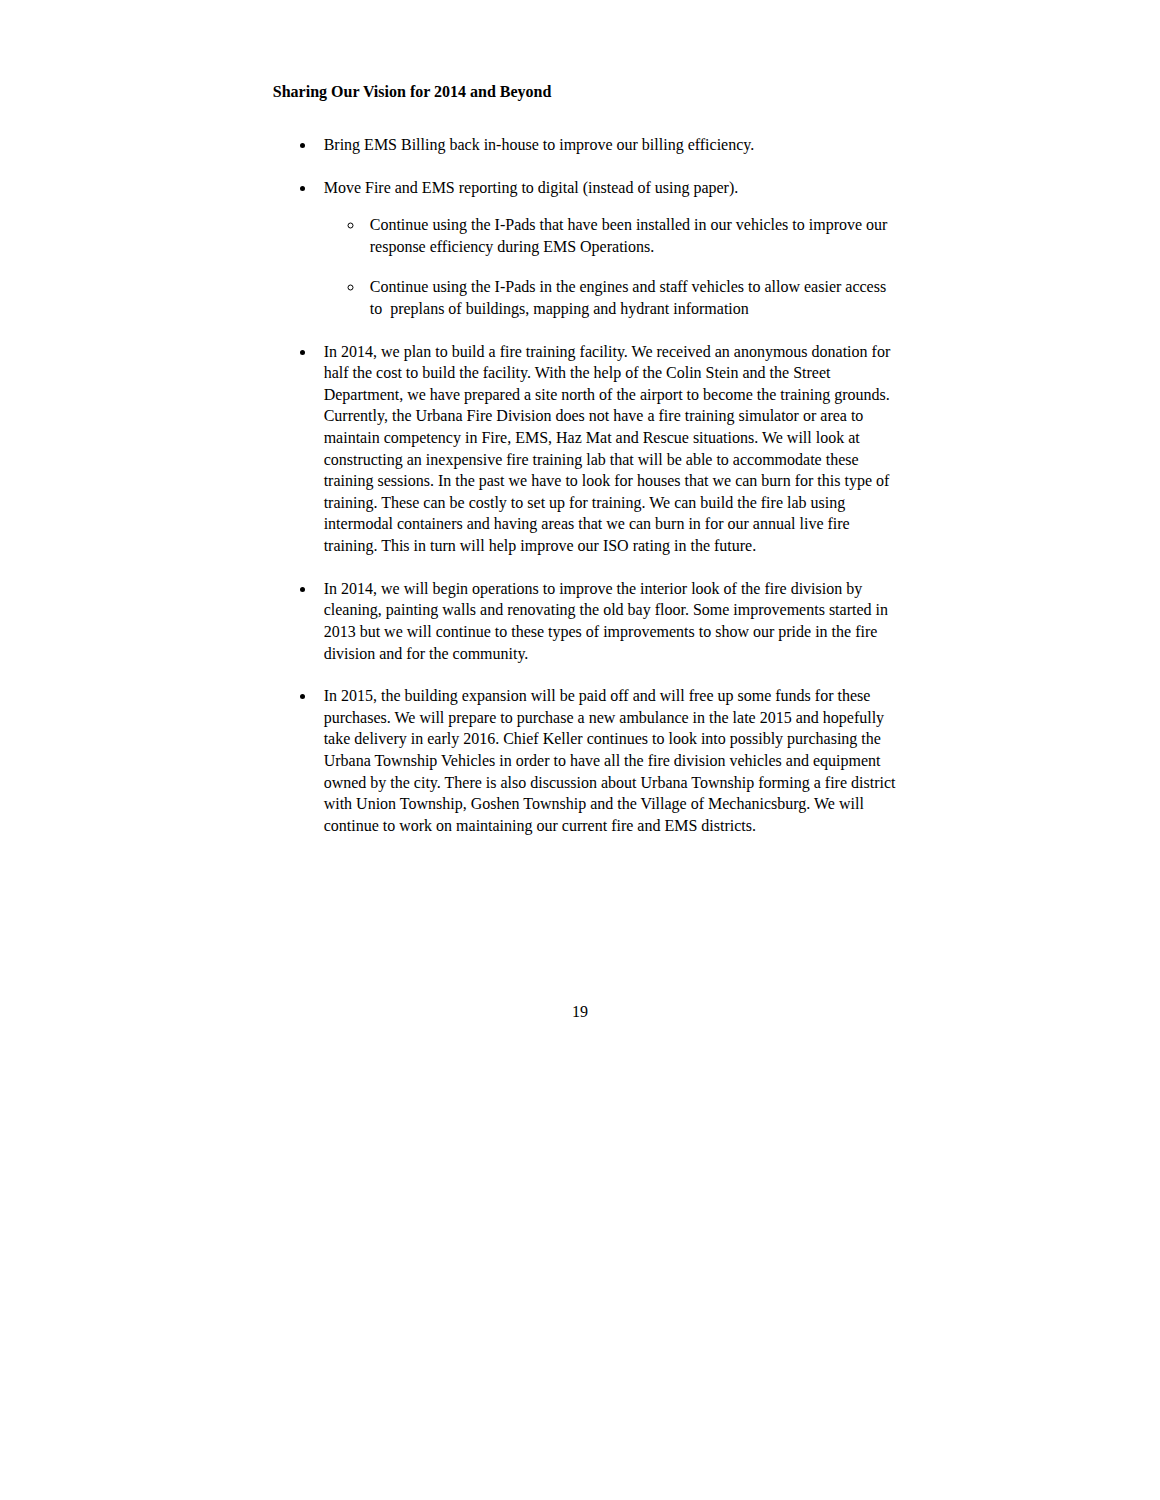Sharing Our Vision for 2014 and Beyond
Bring EMS Billing back in-house to improve our billing efficiency.
Move Fire and EMS reporting to digital (instead of using paper).
Continue using the I-Pads that have been installed in our vehicles to improve our response efficiency during EMS Operations.
Continue using the I-Pads in the engines and staff vehicles to allow easier access to preplans of buildings, mapping and hydrant information
In 2014, we plan to build a fire training facility. We received an anonymous donation for half the cost to build the facility. With the help of the Colin Stein and the Street Department, we have prepared a site north of the airport to become the training grounds. Currently, the Urbana Fire Division does not have a fire training simulator or area to maintain competency in Fire, EMS, Haz Mat and Rescue situations. We will look at constructing an inexpensive fire training lab that will be able to accommodate these training sessions. In the past we have to look for houses that we can burn for this type of training. These can be costly to set up for training. We can build the fire lab using intermodal containers and having areas that we can burn in for our annual live fire training. This in turn will help improve our ISO rating in the future.
In 2014, we will begin operations to improve the interior look of the fire division by cleaning, painting walls and renovating the old bay floor. Some improvements started in 2013 but we will continue to these types of improvements to show our pride in the fire division and for the community.
In 2015, the building expansion will be paid off and will free up some funds for these purchases. We will prepare to purchase a new ambulance in the late 2015 and hopefully take delivery in early 2016. Chief Keller continues to look into possibly purchasing the Urbana Township Vehicles in order to have all the fire division vehicles and equipment owned by the city. There is also discussion about Urbana Township forming a fire district with Union Township, Goshen Township and the Village of Mechanicsburg. We will continue to work on maintaining our current fire and EMS districts.
19